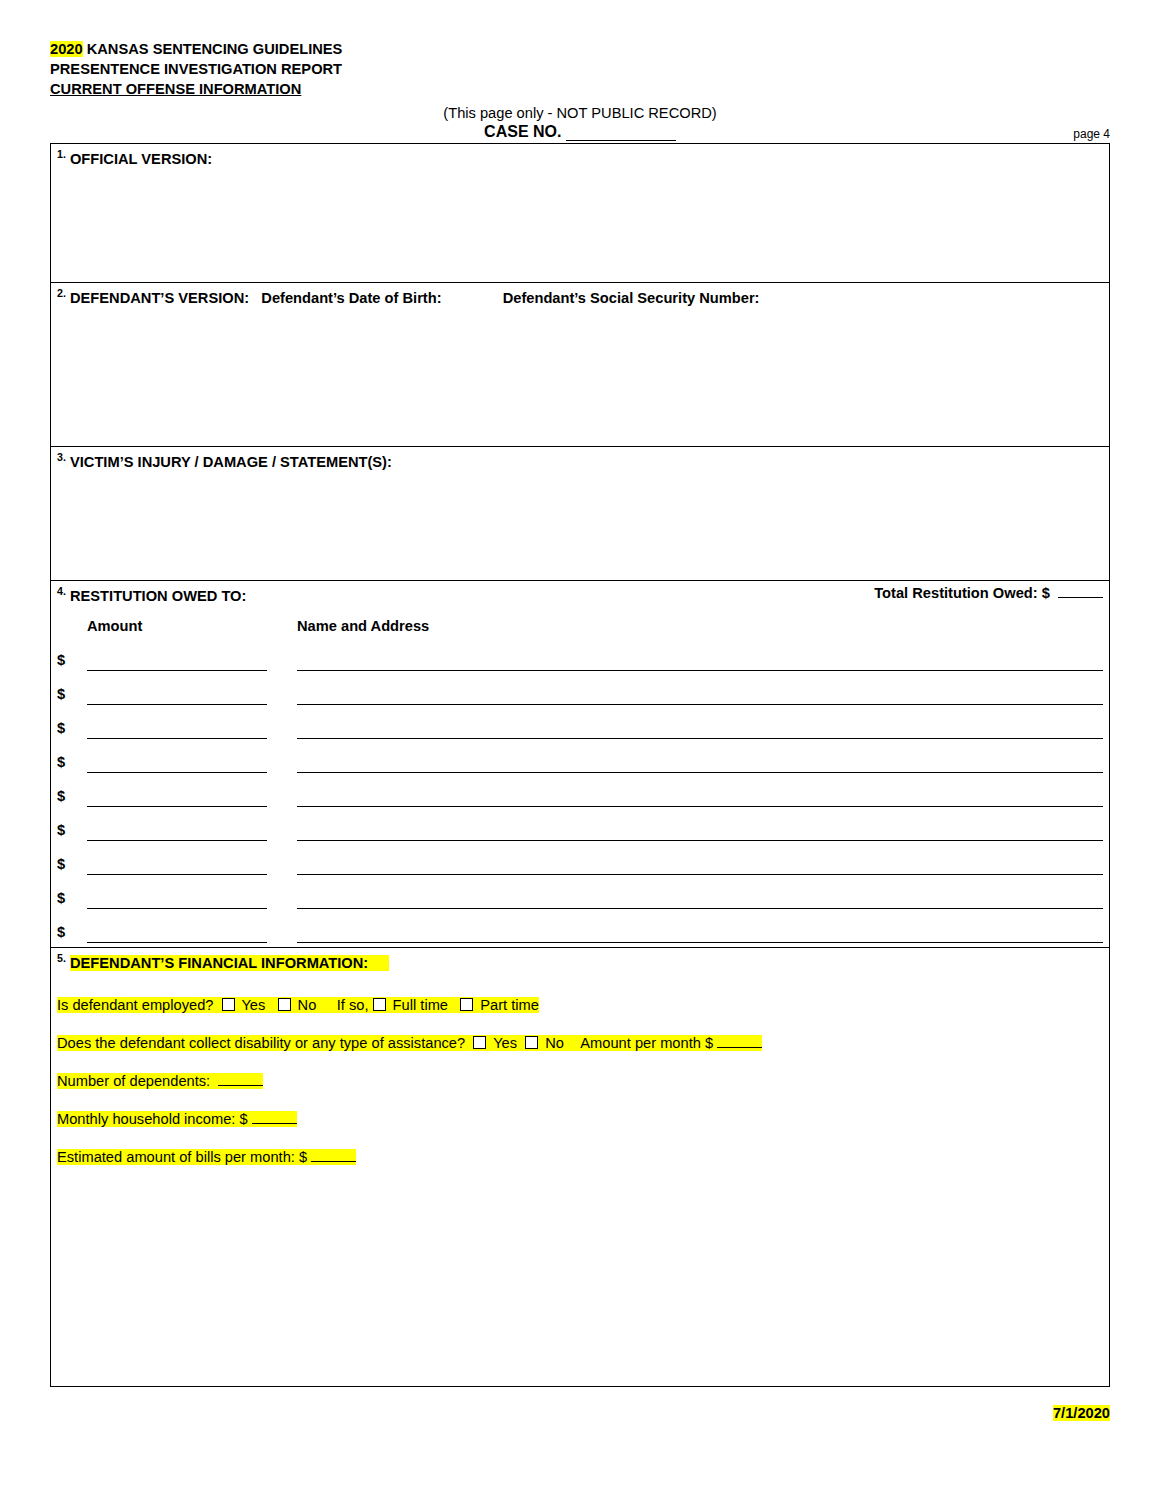2020 KANSAS SENTENCING GUIDELINES
PRESENTENCE INVESTIGATION REPORT
CURRENT OFFENSE INFORMATION
(This page only - NOT PUBLIC RECORD)
CASE NO. page 4
| 1. OFFICIAL VERSION: |
| 2. DEFENDANT’S VERSION: Defendant’s Date of Birth: Defendant’s Social Security Number: |
| 3. VICTIM’S INJURY / DAMAGE / STATEMENT(S): |
| Total Restitution Owed: $ 4. RESTITUTION OWED TO: / / Amount / / Name and Address / / $ / / / / / $ / / / / / $ / / / / / $ / / / / / $ / / / / / $ / / / / / $ / / / / / $ / / / / / $ / / / / |
| 5. DEFENDANT’S FINANCIAL INFORMATION: Is defendant employed? Yes No If so, Full time Part time Does the defendant collect disability or any type of assistance? Yes No Amount per month $ Number of dependents: Monthly household income: $ Estimated amount of bills per month: $ |
7/1/2020